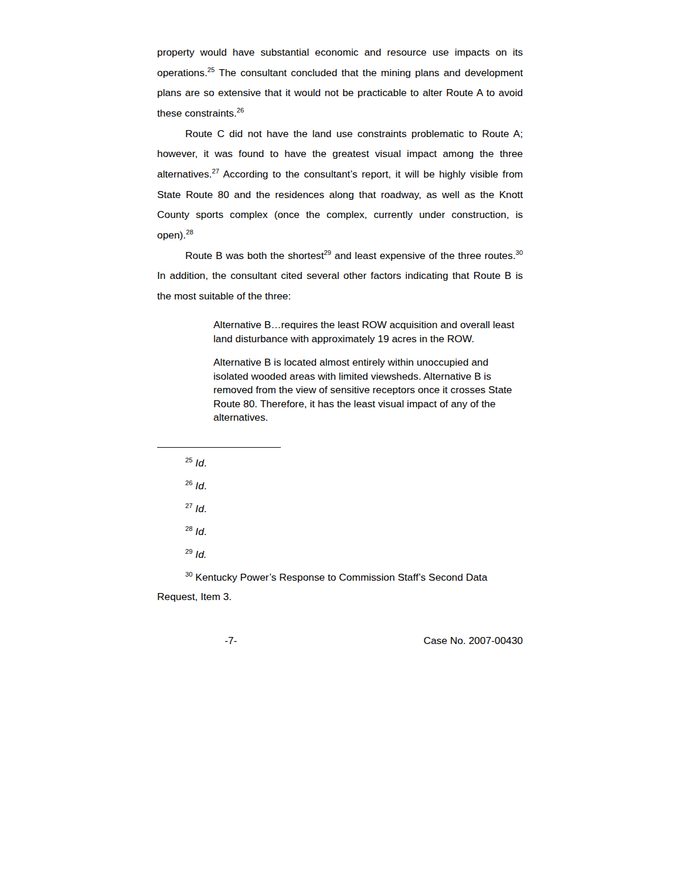property would have substantial economic and resource use impacts on its operations.25 The consultant concluded that the mining plans and development plans are so extensive that it would not be practicable to alter Route A to avoid these constraints.26
Route C did not have the land use constraints problematic to Route A; however, it was found to have the greatest visual impact among the three alternatives.27 According to the consultant’s report, it will be highly visible from State Route 80 and the residences along that roadway, as well as the Knott County sports complex (once the complex, currently under construction, is open).28
Route B was both the shortest29 and least expensive of the three routes.30 In addition, the consultant cited several other factors indicating that Route B is the most suitable of the three:
Alternative B…requires the least ROW acquisition and overall least land disturbance with approximately 19 acres in the ROW.
Alternative B is located almost entirely within unoccupied and isolated wooded areas with limited viewsheds. Alternative B is removed from the view of sensitive receptors once it crosses State Route 80. Therefore, it has the least visual impact of any of the alternatives.
25 Id.
26 Id.
27 Id.
28 Id.
29 Id.
30 Kentucky Power’s Response to Commission Staff’s Second Data Request, Item 3.
-7- Case No. 2007-00430